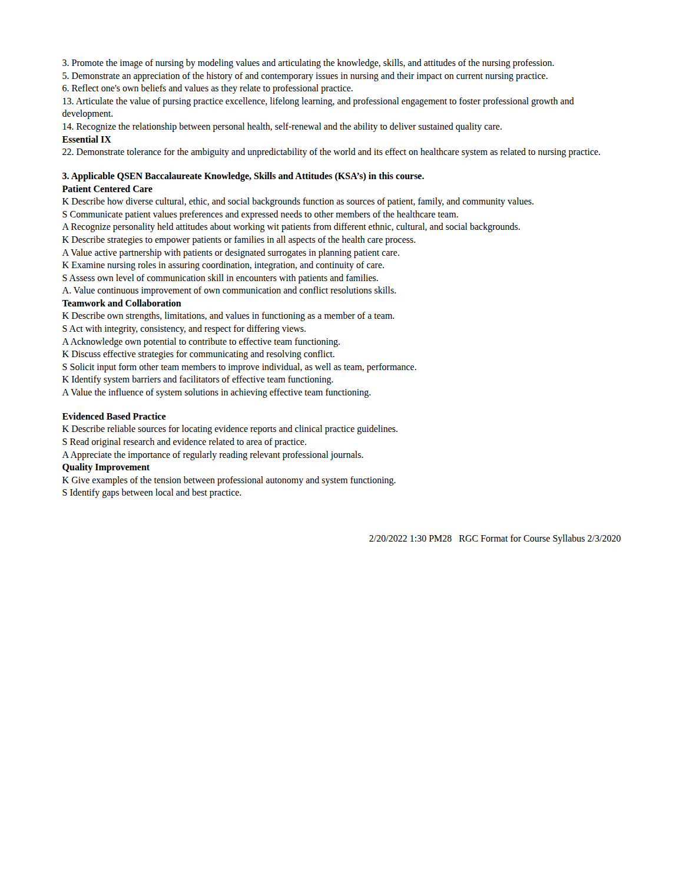3. Promote the image of nursing by modeling values and articulating the knowledge, skills, and attitudes of the nursing profession.
5. Demonstrate an appreciation of the history of and contemporary issues in nursing and their impact on current nursing practice.
6. Reflect one's own beliefs and values as they relate to professional practice.
13. Articulate the value of pursing practice excellence, lifelong learning, and professional engagement to foster professional growth and development.
14. Recognize the relationship between personal health, self-renewal and the ability to deliver sustained quality care.
Essential IX
22. Demonstrate tolerance for the ambiguity and unpredictability of the world and its effect on healthcare system as related to nursing practice.
3. Applicable QSEN Baccalaureate Knowledge, Skills and Attitudes (KSA’s) in this course.
Patient Centered Care
K Describe how diverse cultural, ethic, and social backgrounds function as sources of patient, family, and community values.
S Communicate patient values preferences and expressed needs to other members of the healthcare team.
A Recognize personality held attitudes about working wit patients from different ethnic, cultural, and social backgrounds.
K Describe strategies to empower patients or families in all aspects of the health care process.
A Value active partnership with patients or designated surrogates in planning patient care.
K Examine nursing roles in assuring coordination, integration, and continuity of care.
S Assess own level of communication skill in encounters with patients and families.
A. Value continuous improvement of own communication and conflict resolutions skills.
Teamwork and Collaboration
K Describe own strengths, limitations, and values in functioning as a member of a team.
S Act with integrity, consistency, and respect for differing views.
A Acknowledge own potential to contribute to effective team functioning.
K Discuss effective strategies for communicating and resolving conflict.
S Solicit input form other team members to improve individual, as well as team, performance.
K Identify system barriers and facilitators of effective team functioning.
A Value the influence of system solutions in achieving effective team functioning.
Evidenced Based Practice
K Describe reliable sources for locating evidence reports and clinical practice guidelines.
S Read original research and evidence related to area of practice.
A Appreciate the importance of regularly reading relevant professional journals.
Quality Improvement
K Give examples of the tension between professional autonomy and system functioning.
S Identify gaps between local and best practice.
2/20/2022 1:30 PM28 RGC Format for Course Syllabus 2/3/2020